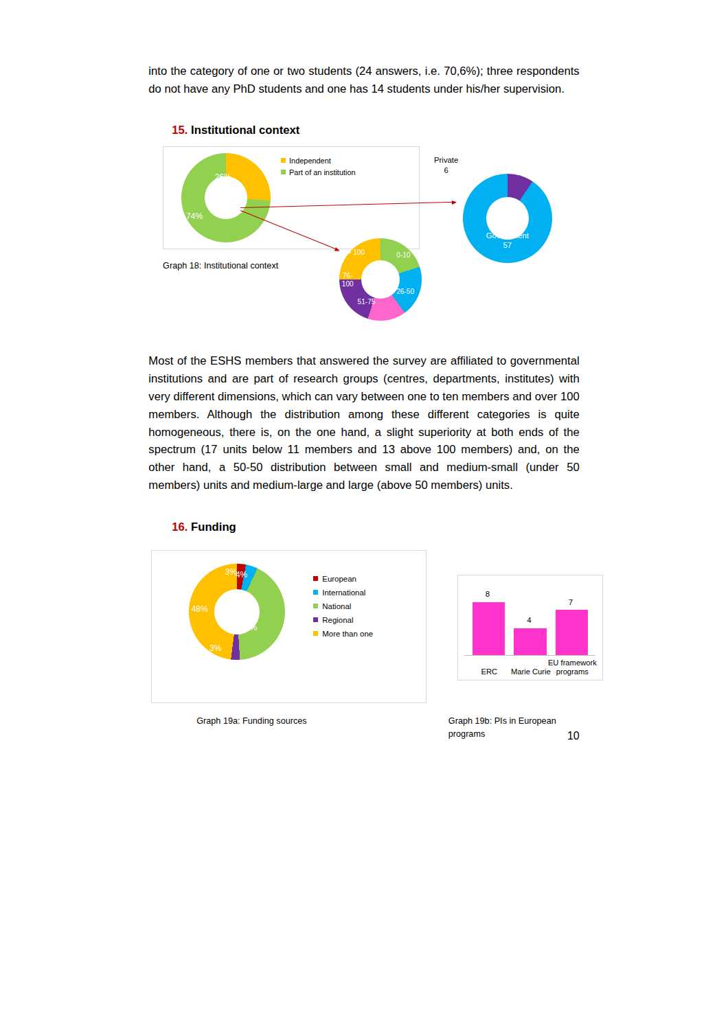into the category of one or two students (24 answers, i.e. 70,6%); three respondents do not have any PhD students and one has 14 students under his/her supervision.
15. Institutional context
Independent
Part of an institution
26%
74%
Private
6
Government
57
0-10
26-50
51-75
76-
100
> 100
Graph 18: Institutional context
Most of the ESHS members that answered the survey are affiliated to governmental institutions and are part of research groups (centres, departments, institutes) with very different dimensions, which can vary between one to ten members and over 100 members. Although the distribution among these different categories is quite homogeneous, there is, on the one hand, a slight superiority at both ends of the spectrum (17 units below 11 members and 13 above 100 members) and, on the other hand, a 50-50 distribution between small and medium-small (under 50 members) units and medium-large and large (above 50 members) units.
16. Funding
3%
4%
48%
42%
3%
European
International
National
Regional
More than one
8
4
7
ERC
Marie Curie
EU framework
programs
Graph 19a: Funding sources
Graph 19b: PIs in European programs
10